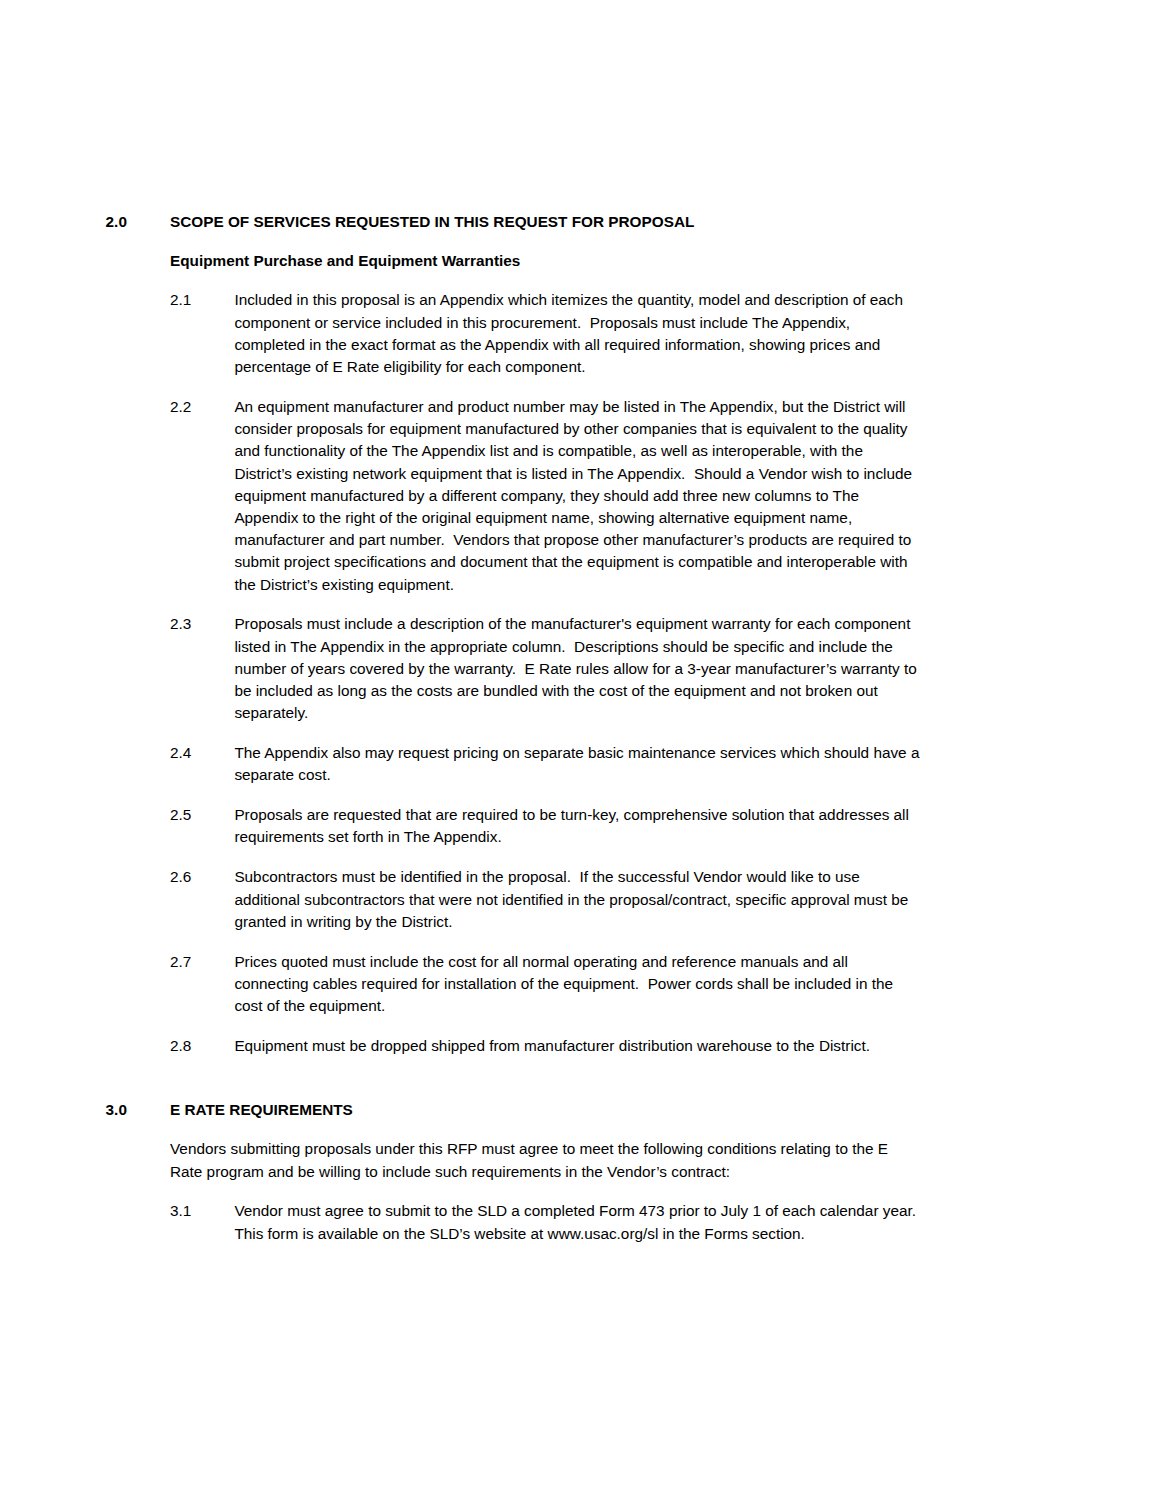2.0
SCOPE OF SERVICES REQUESTED IN THIS REQUEST FOR PROPOSAL
Equipment Purchase and Equipment Warranties
2.1
Included in this proposal is an Appendix which itemizes the quantity, model and description of each component or service included in this procurement. Proposals must include The Appendix, completed in the exact format as the Appendix with all required information, showing prices and percentage of E Rate eligibility for each component.
2.2
An equipment manufacturer and product number may be listed in The Appendix, but the District will consider proposals for equipment manufactured by other companies that is equivalent to the quality and functionality of the The Appendix list and is compatible, as well as interoperable, with the District’s existing network equipment that is listed in The Appendix. Should a Vendor wish to include equipment manufactured by a different company, they should add three new columns to The Appendix to the right of the original equipment name, showing alternative equipment name, manufacturer and part number. Vendors that propose other manufacturer’s products are required to submit project specifications and document that the equipment is compatible and interoperable with the District’s existing equipment.
2.3
Proposals must include a description of the manufacturer's equipment warranty for each component listed in The Appendix in the appropriate column. Descriptions should be specific and include the number of years covered by the warranty. E Rate rules allow for a 3-year manufacturer’s warranty to be included as long as the costs are bundled with the cost of the equipment and not broken out separately.
2.4
The Appendix also may request pricing on separate basic maintenance services which should have a separate cost.
2.5
Proposals are requested that are required to be turn-key, comprehensive solution that addresses all requirements set forth in The Appendix.
2.6
Subcontractors must be identified in the proposal. If the successful Vendor would like to use additional subcontractors that were not identified in the proposal/contract, specific approval must be granted in writing by the District.
2.7
Prices quoted must include the cost for all normal operating and reference manuals and all connecting cables required for installation of the equipment. Power cords shall be included in the cost of the equipment.
2.8
Equipment must be dropped shipped from manufacturer distribution warehouse to the District.
3.0
E RATE REQUIREMENTS
Vendors submitting proposals under this RFP must agree to meet the following conditions relating to the E Rate program and be willing to include such requirements in the Vendor’s contract:
3.1
Vendor must agree to submit to the SLD a completed Form 473 prior to July 1 of each calendar year. This form is available on the SLD’s website at www.usac.org/sl in the Forms section.